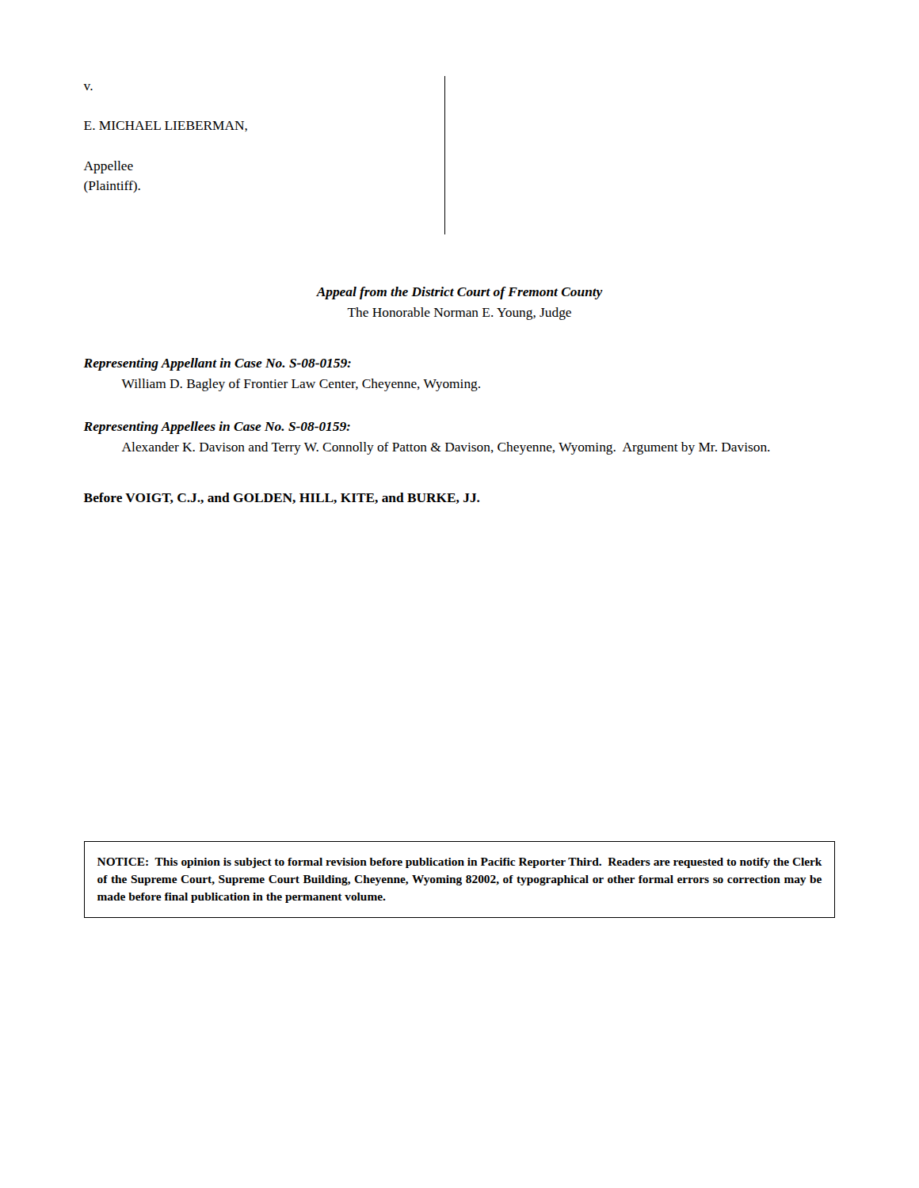v.
E. MICHAEL LIEBERMAN,
Appellee
(Plaintiff).
Appeal from the District Court of Fremont County
The Honorable Norman E. Young, Judge
Representing Appellant in Case No. S-08-0159:
William D. Bagley of Frontier Law Center, Cheyenne, Wyoming.
Representing Appellees in Case No. S-08-0159:
Alexander K. Davison and Terry W. Connolly of Patton & Davison, Cheyenne, Wyoming. Argument by Mr. Davison.
Before VOIGT, C.J., and GOLDEN, HILL, KITE, and BURKE, JJ.
NOTICE: This opinion is subject to formal revision before publication in Pacific Reporter Third. Readers are requested to notify the Clerk of the Supreme Court, Supreme Court Building, Cheyenne, Wyoming 82002, of typographical or other formal errors so correction may be made before final publication in the permanent volume.